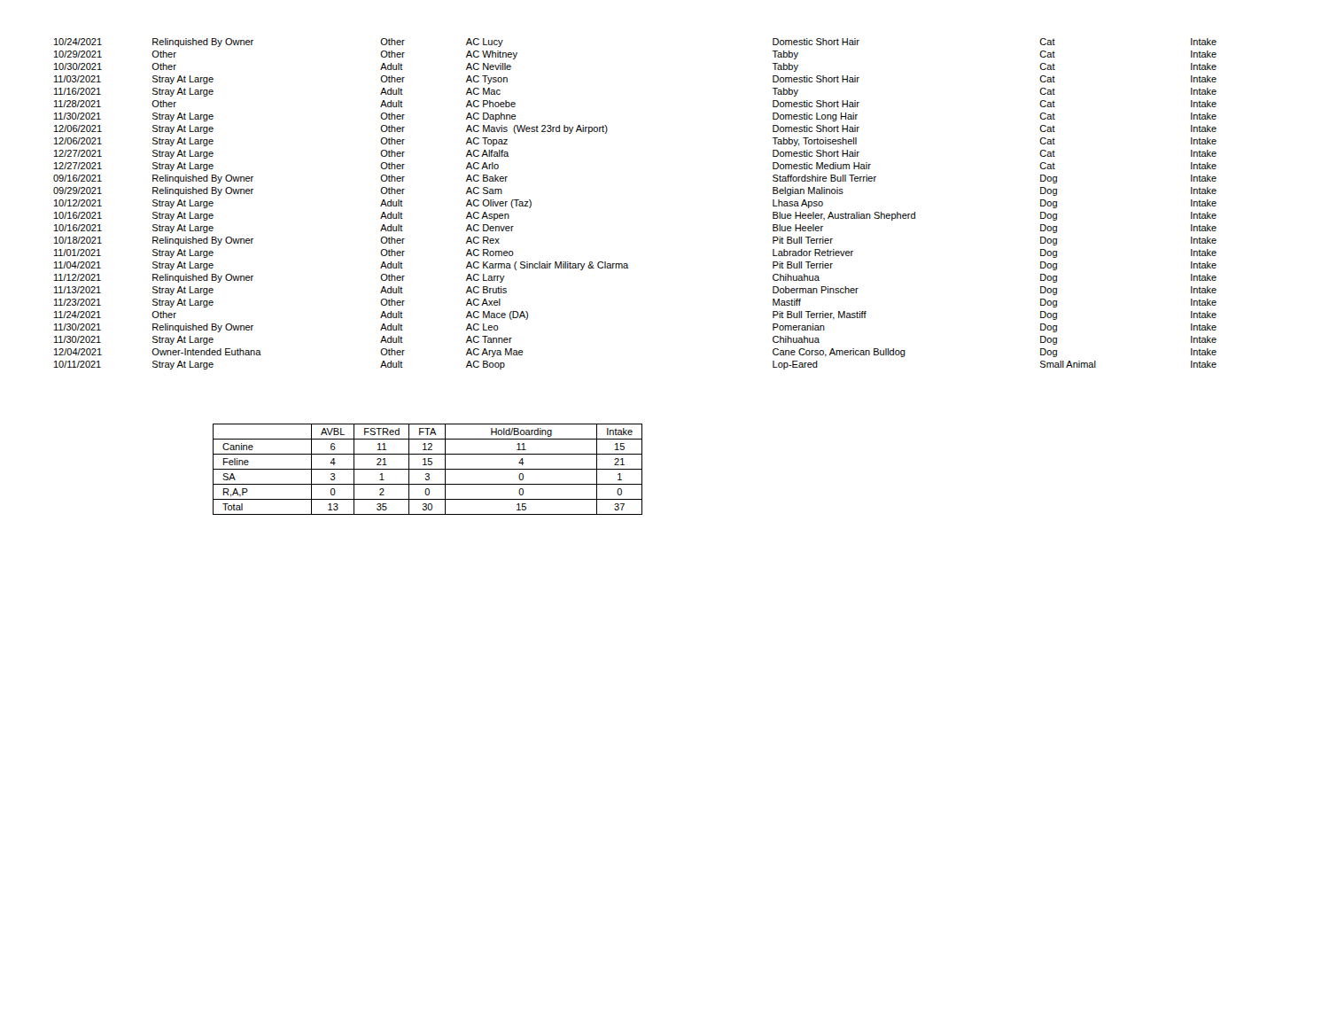| 10/24/2021 | Relinquished By Owner | Other | AC Lucy | Domestic Short Hair | Cat | Intake |
| 10/29/2021 | Other | Other | AC Whitney | Tabby | Cat | Intake |
| 10/30/2021 | Other | Adult | AC Neville | Tabby | Cat | Intake |
| 11/03/2021 | Stray At Large | Other | AC Tyson | Domestic Short Hair | Cat | Intake |
| 11/16/2021 | Stray At Large | Adult | AC Mac | Tabby | Cat | Intake |
| 11/28/2021 | Other | Adult | AC Phoebe | Domestic Short Hair | Cat | Intake |
| 11/30/2021 | Stray At Large | Other | AC Daphne | Domestic Long Hair | Cat | Intake |
| 12/06/2021 | Stray At Large | Other | AC Mavis (West 23rd by Airport) | Domestic Short Hair | Cat | Intake |
| 12/06/2021 | Stray At Large | Other | AC Topaz | Tabby, Tortoiseshell | Cat | Intake |
| 12/27/2021 | Stray At Large | Other | AC Alfalfa | Domestic Short Hair | Cat | Intake |
| 12/27/2021 | Stray At Large | Other | AC Arlo | Domestic Medium Hair | Cat | Intake |
| 09/16/2021 | Relinquished By Owner | Other | AC Baker | Staffordshire Bull Terrier | Dog | Intake |
| 09/29/2021 | Relinquished By Owner | Other | AC Sam | Belgian Malinois | Dog | Intake |
| 10/12/2021 | Stray At Large | Adult | AC Oliver (Taz) | Lhasa Apso | Dog | Intake |
| 10/16/2021 | Stray At Large | Adult | AC Aspen | Blue Heeler, Australian Shepherd | Dog | Intake |
| 10/16/2021 | Stray At Large | Adult | AC Denver | Blue Heeler | Dog | Intake |
| 10/18/2021 | Relinquished By Owner | Other | AC Rex | Pit Bull Terrier | Dog | Intake |
| 11/01/2021 | Stray At Large | Other | AC Romeo | Labrador Retriever | Dog | Intake |
| 11/04/2021 | Stray At Large | Adult | AC Karma ( Sinclair Military & Clarma | Pit Bull Terrier | Dog | Intake |
| 11/12/2021 | Relinquished By Owner | Other | AC Larry | Chihuahua | Dog | Intake |
| 11/13/2021 | Stray At Large | Adult | AC Brutis | Doberman Pinscher | Dog | Intake |
| 11/23/2021 | Stray At Large | Other | AC Axel | Mastiff | Dog | Intake |
| 11/24/2021 | Other | Adult | AC Mace (DA) | Pit Bull Terrier, Mastiff | Dog | Intake |
| 11/30/2021 | Relinquished By Owner | Adult | AC Leo | Pomeranian | Dog | Intake |
| 11/30/2021 | Stray At Large | Adult | AC Tanner | Chihuahua | Dog | Intake |
| 12/04/2021 | Owner-Intended Euthana | Other | AC Arya Mae | Cane Corso, American Bulldog | Dog | Intake |
| 10/11/2021 | Stray At Large | Adult | AC Boop | Lop-Eared | Small Animal | Intake |
| | AVBL | FSTRed | FTA | Hold/Boarding | Intake |
| --- | --- | --- | --- | --- | --- |
| Canine | 6 | 11 | 12 | 11 | 15 |
| Feline | 4 | 21 | 15 | 4 | 21 |
| SA | 3 | 1 | 3 | 0 | 1 |
| R,A,P | 0 | 2 | 0 | 0 | 0 |
| Total | 13 | 35 | 30 | 15 | 37 |